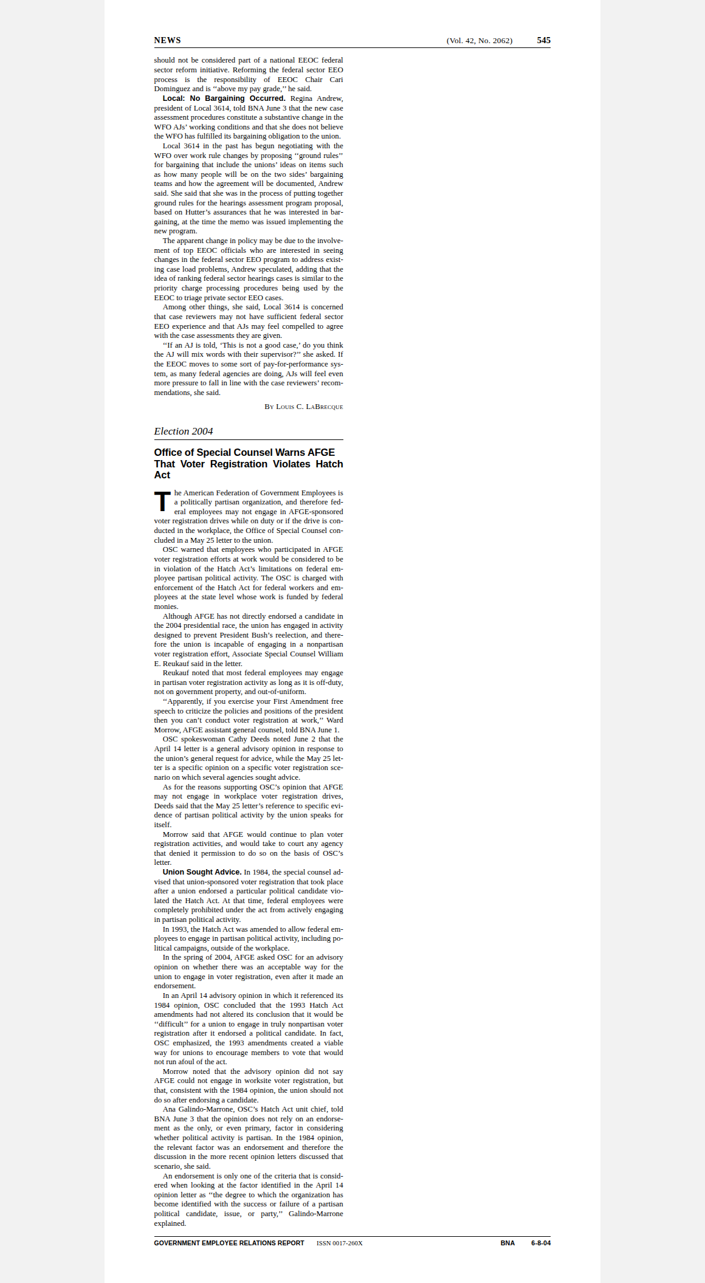NEWS
(Vol. 42, No. 2062) 545
should not be considered part of a national EEOC federal sector reform initiative. Reforming the federal sector EEO process is the responsibility of EEOC Chair Cari Dominguez and is ‘‘above my pay grade,’’ he said.
Local: No Bargaining Occurred. Regina Andrew, president of Local 3614, told BNA June 3 that the new case assessment procedures constitute a substantive change in the WFO AJs’ working conditions and that she does not believe the WFO has fulfilled its bargaining obligation to the union.
Local 3614 in the past has begun negotiating with the WFO over work rule changes by proposing ‘‘ground rules’’ for bargaining that include the unions’ ideas on items such as how many people will be on the two sides’ bargaining teams and how the agreement will be documented, Andrew said. She said that she was in the process of putting together ground rules for the hearings assessment program proposal, based on Hutter’s assurances that he was interested in bargaining, at the time the memo was issued implementing the new program.
The apparent change in policy may be due to the involvement of top EEOC officials who are interested in seeing changes in the federal sector EEO program to address existing case load problems, Andrew speculated, adding that the idea of ranking federal sector hearings cases is similar to the priority charge processing procedures being used by the EEOC to triage private sector EEO cases.
Among other things, she said, Local 3614 is concerned that case reviewers may not have sufficient federal sector EEO experience and that AJs may feel compelled to agree with the case assessments they are given.
‘‘If an AJ is told, ‘This is not a good case,’ do you think the AJ will mix words with their supervisor?’’ she asked. If the EEOC moves to some sort of pay-for-performance system, as many federal agencies are doing, AJs will feel even more pressure to fall in line with the case reviewers’ recommendations, she said.
By Louis C. LaBrecque
Election 2004
Office of Special Counsel Warns AFGE
That Voter Registration Violates Hatch Act
The American Federation of Government Employees is a politically partisan organization, and therefore federal employees may not engage in AFGE-sponsored voter registration drives while on duty or if the drive is conducted in the workplace, the Office of Special Counsel concluded in a May 25 letter to the union.
OSC warned that employees who participated in AFGE voter registration efforts at work would be considered to be in violation of the Hatch Act’s limitations on federal employee partisan political activity. The OSC is charged with enforcement of the Hatch Act for federal workers and employees at the state level whose work is funded by federal monies.
Although AFGE has not directly endorsed a candidate in the 2004 presidential race, the union has engaged in activity designed to prevent President Bush’s reelection, and therefore the union is incapable of engaging in a nonpartisan voter registration effort, Associate Special Counsel William E. Reukauf said in the letter.
Reukauf noted that most federal employees may engage in partisan voter registration activity as long as it is off-duty, not on government property, and out-of-uniform.
‘‘Apparently, if you exercise your First Amendment free speech to criticize the policies and positions of the president then you can’t conduct voter registration at work,’’ Ward Morrow, AFGE assistant general counsel, told BNA June 1.
OSC spokeswoman Cathy Deeds noted June 2 that the April 14 letter is a general advisory opinion in response to the union’s general request for advice, while the May 25 letter is a specific opinion on a specific voter registration scenario on which several agencies sought advice.
As for the reasons supporting OSC’s opinion that AFGE may not engage in workplace voter registration drives, Deeds said that the May 25 letter’s reference to specific evidence of partisan political activity by the union speaks for itself.
Morrow said that AFGE would continue to plan voter registration activities, and would take to court any agency that denied it permission to do so on the basis of OSC’s letter.
Union Sought Advice. In 1984, the special counsel advised that union-sponsored voter registration that took place after a union endorsed a particular political candidate violated the Hatch Act. At that time, federal employees were completely prohibited under the act from actively engaging in partisan political activity.
In 1993, the Hatch Act was amended to allow federal employees to engage in partisan political activity, including political campaigns, outside of the workplace.
In the spring of 2004, AFGE asked OSC for an advisory opinion on whether there was an acceptable way for the union to engage in voter registration, even after it made an endorsement.
In an April 14 advisory opinion in which it referenced its 1984 opinion, OSC concluded that the 1993 Hatch Act amendments had not altered its conclusion that it would be ‘‘difficult’’ for a union to engage in truly nonpartisan voter registration after it endorsed a political candidate. In fact, OSC emphasized, the 1993 amendments created a viable way for unions to encourage members to vote that would not run afoul of the act.
Morrow noted that the advisory opinion did not say AFGE could not engage in worksite voter registration, but that, consistent with the 1984 opinion, the union should not do so after endorsing a candidate.
Ana Galindo-Marrone, OSC’s Hatch Act unit chief, told BNA June 3 that the opinion does not rely on an endorsement as the only, or even primary, factor in considering whether political activity is partisan. In the 1984 opinion, the relevant factor was an endorsement and therefore the discussion in the more recent opinion letters discussed that scenario, she said.
An endorsement is only one of the criteria that is considered when looking at the factor identified in the April 14 opinion letter as ‘‘the degree to which the organization has become identified with the success or failure of a partisan political candidate, issue, or party,’’ Galindo-Marrone explained.
GOVERNMENT EMPLOYEE RELATIONS REPORT ISSN 0017-260X
BNA 6-8-04